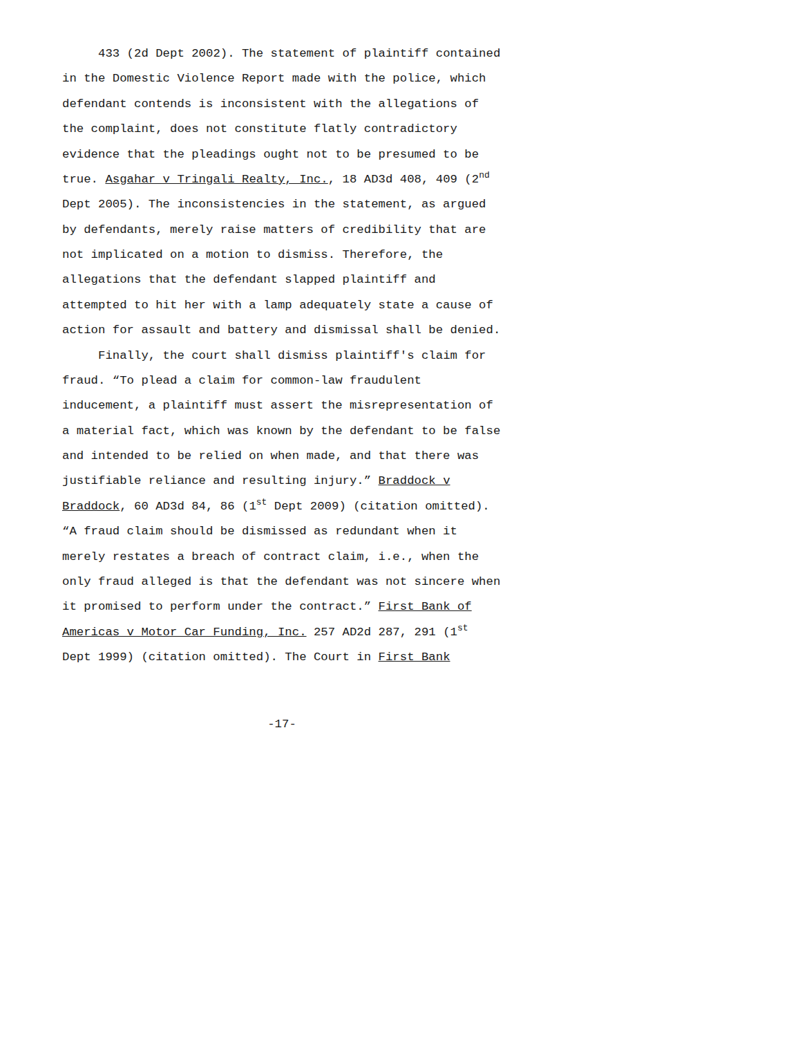433 (2d Dept 2002). The statement of plaintiff contained in the Domestic Violence Report made with the police, which defendant contends is inconsistent with the allegations of the complaint, does not constitute flatly contradictory evidence that the pleadings ought not to be presumed to be true. Asgahar v Tringali Realty, Inc., 18 AD3d 408, 409 (2nd Dept 2005). The inconsistencies in the statement, as argued by defendants, merely raise matters of credibility that are not implicated on a motion to dismiss. Therefore, the allegations that the defendant slapped plaintiff and attempted to hit her with a lamp adequately state a cause of action for assault and battery and dismissal shall be denied.
Finally, the court shall dismiss plaintiff's claim for fraud. “To plead a claim for common-law fraudulent inducement, a plaintiff must assert the misrepresentation of a material fact, which was known by the defendant to be false and intended to be relied on when made, and that there was justifiable reliance and resulting injury.” Braddock v Braddock, 60 AD3d 84, 86 (1st Dept 2009) (citation omitted). “A fraud claim should be dismissed as redundant when it merely restates a breach of contract claim, i.e., when the only fraud alleged is that the defendant was not sincere when it promised to perform under the contract.” First Bank of Americas v Motor Car Funding, Inc. 257 AD2d 287, 291 (1st Dept 1999) (citation omitted). The Court in First Bank
-17-